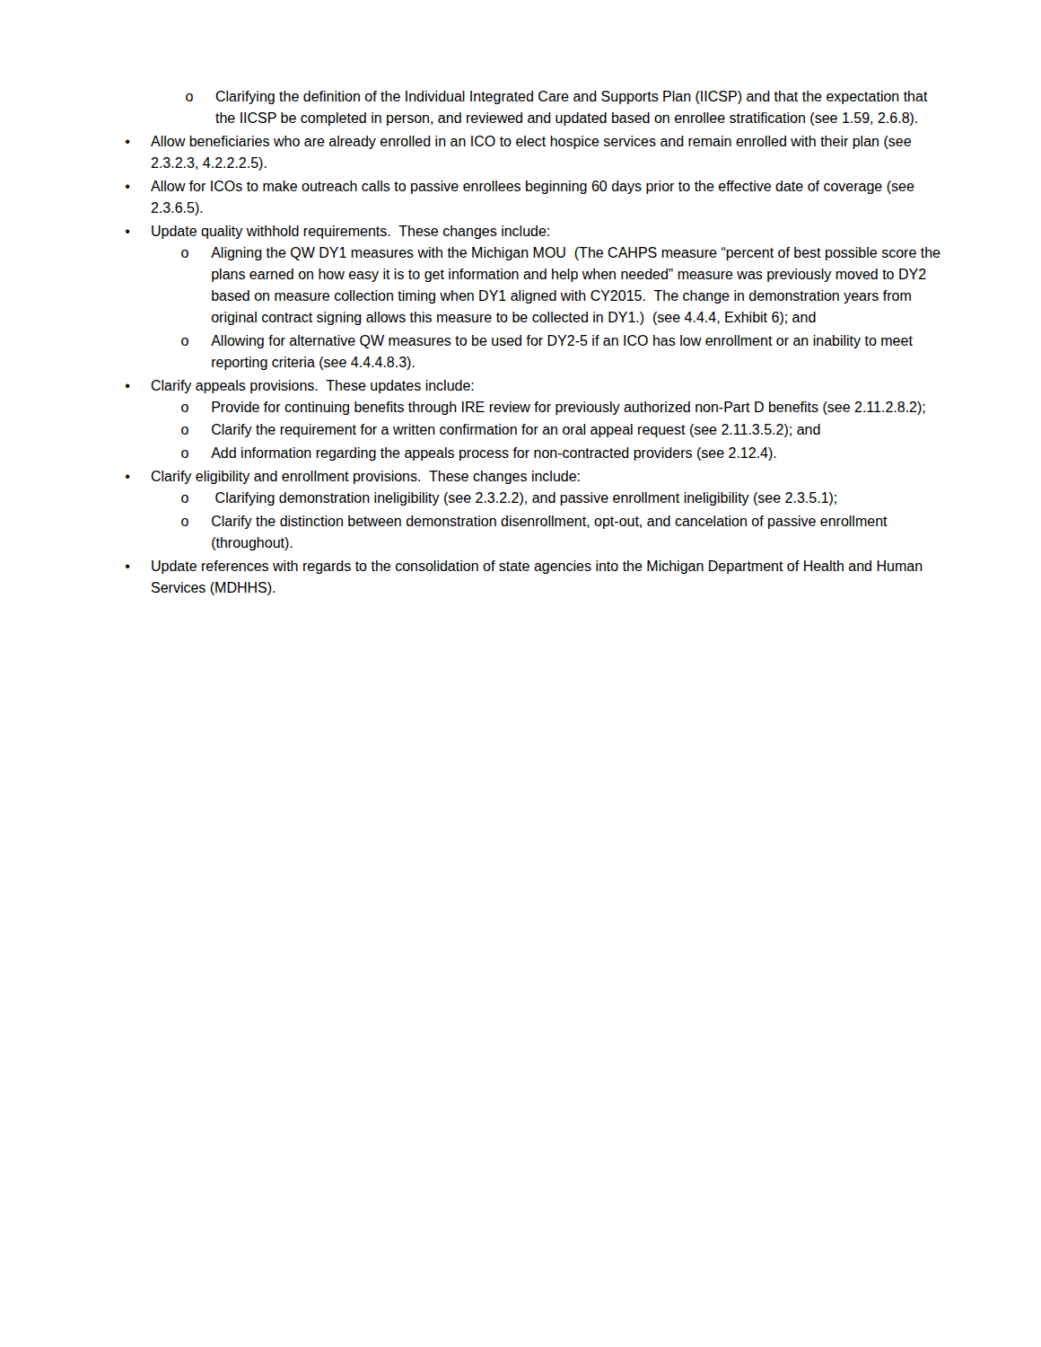Clarifying the definition of the Individual Integrated Care and Supports Plan (IICSP) and that the expectation that the IICSP be completed in person, and reviewed and updated based on enrollee stratification (see 1.59, 2.6.8).
Allow beneficiaries who are already enrolled in an ICO to elect hospice services and remain enrolled with their plan (see 2.3.2.3, 4.2.2.2.5).
Allow for ICOs to make outreach calls to passive enrollees beginning 60 days prior to the effective date of coverage (see 2.3.6.5).
Update quality withhold requirements. These changes include:
Aligning the QW DY1 measures with the Michigan MOU (The CAHPS measure “percent of best possible score the plans earned on how easy it is to get information and help when needed” measure was previously moved to DY2 based on measure collection timing when DY1 aligned with CY2015. The change in demonstration years from original contract signing allows this measure to be collected in DY1.) (see 4.4.4, Exhibit 6); and
Allowing for alternative QW measures to be used for DY2-5 if an ICO has low enrollment or an inability to meet reporting criteria (see 4.4.4.8.3).
Clarify appeals provisions. These updates include:
Provide for continuing benefits through IRE review for previously authorized non-Part D benefits (see 2.11.2.8.2);
Clarify the requirement for a written confirmation for an oral appeal request (see 2.11.3.5.2); and
Add information regarding the appeals process for non-contracted providers (see 2.12.4).
Clarify eligibility and enrollment provisions. These changes include:
Clarifying demonstration ineligibility (see 2.3.2.2), and passive enrollment ineligibility (see 2.3.5.1);
Clarify the distinction between demonstration disenrollment, opt-out, and cancelation of passive enrollment (throughout).
Update references with regards to the consolidation of state agencies into the Michigan Department of Health and Human Services (MDHHS).